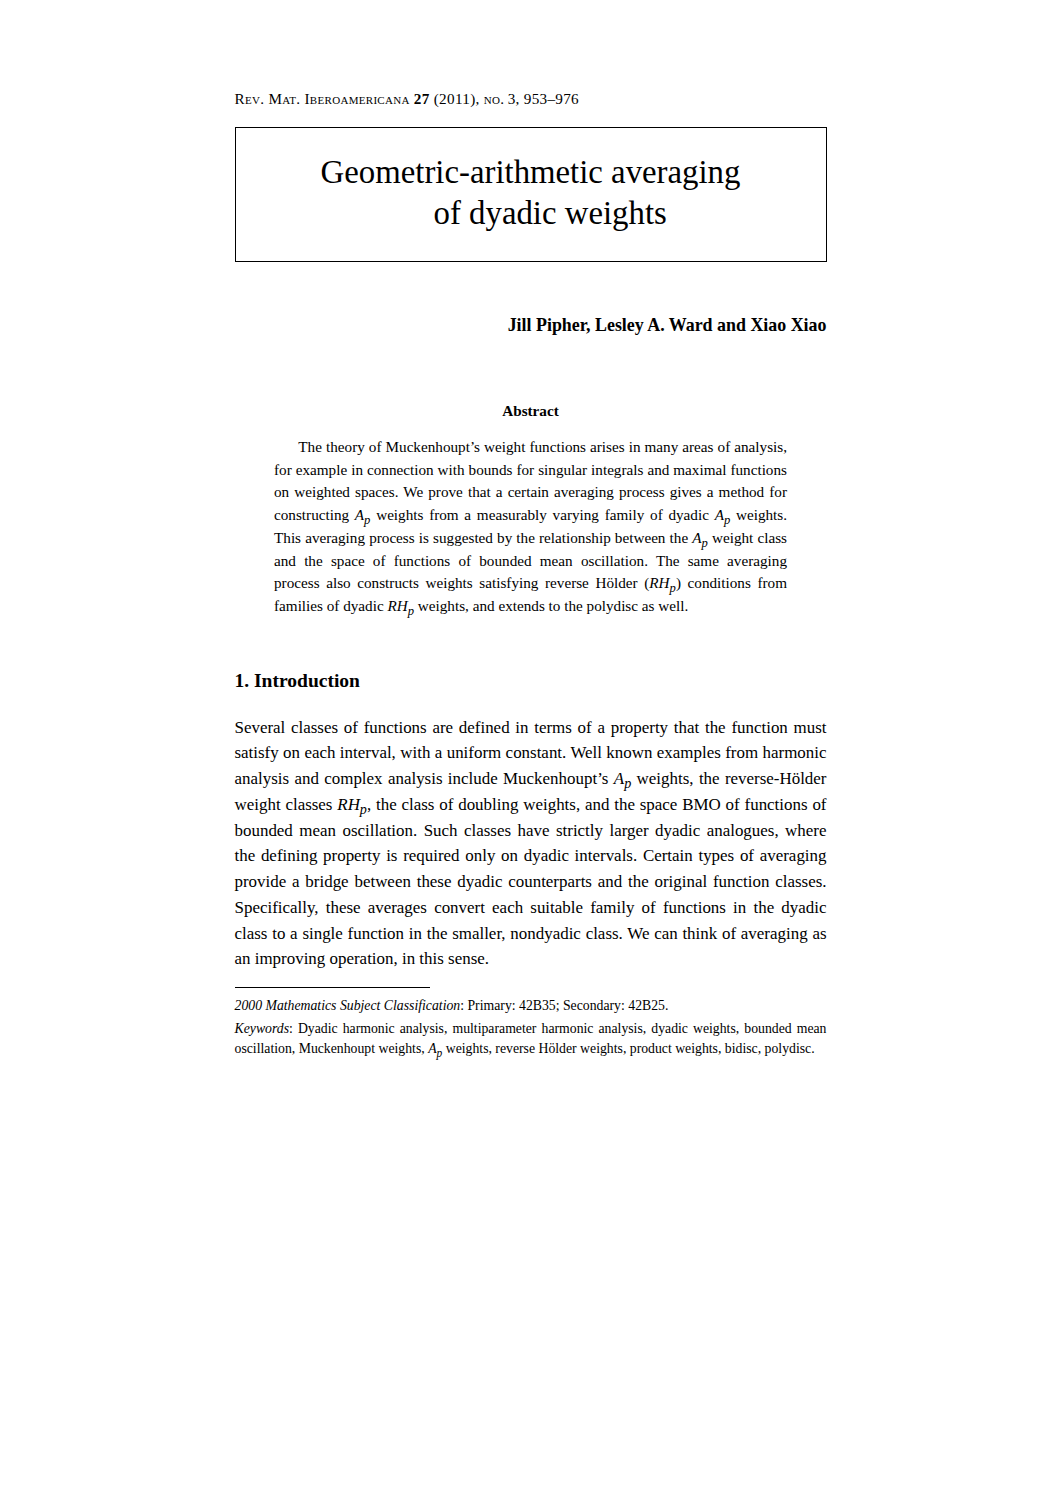Rev. Mat. Iberoamericana 27 (2011), no. 3, 953–976
Geometric-arithmetic averagingof dyadic weights
Jill Pipher, Lesley A. Ward and Xiao Xiao
Abstract
The theory of Muckenhoupt’s weight functions arises in many areas of analysis, for example in connection with bounds for singular integrals and maximal functions on weighted spaces. We prove that a certain averaging process gives a method for constructing Ap weights from a measurably varying family of dyadic Ap weights. This averaging process is suggested by the relationship between the Ap weight class and the space of functions of bounded mean oscillation. The same averaging process also constructs weights satisfying reverse Hölder (RHp) conditions from families of dyadic RHp weights, and extends to the polydisc as well.
1. Introduction
Several classes of functions are defined in terms of a property that the function must satisfy on each interval, with a uniform constant. Well known examples from harmonic analysis and complex analysis include Muckenhoupt’s Ap weights, the reverse-Hölder weight classes RHp, the class of doubling weights, and the space BMO of functions of bounded mean oscillation. Such classes have strictly larger dyadic analogues, where the defining property is required only on dyadic intervals. Certain types of averaging provide a bridge between these dyadic counterparts and the original function classes. Specifically, these averages convert each suitable family of functions in the dyadic class to a single function in the smaller, nondyadic class. We can think of averaging as an improving operation, in this sense.
2000 Mathematics Subject Classification: Primary: 42B35; Secondary: 42B25.
Keywords: Dyadic harmonic analysis, multiparameter harmonic analysis, dyadic weights, bounded mean oscillation, Muckenhoupt weights, Ap weights, reverse Hölder weights, product weights, bidisc, polydisc.